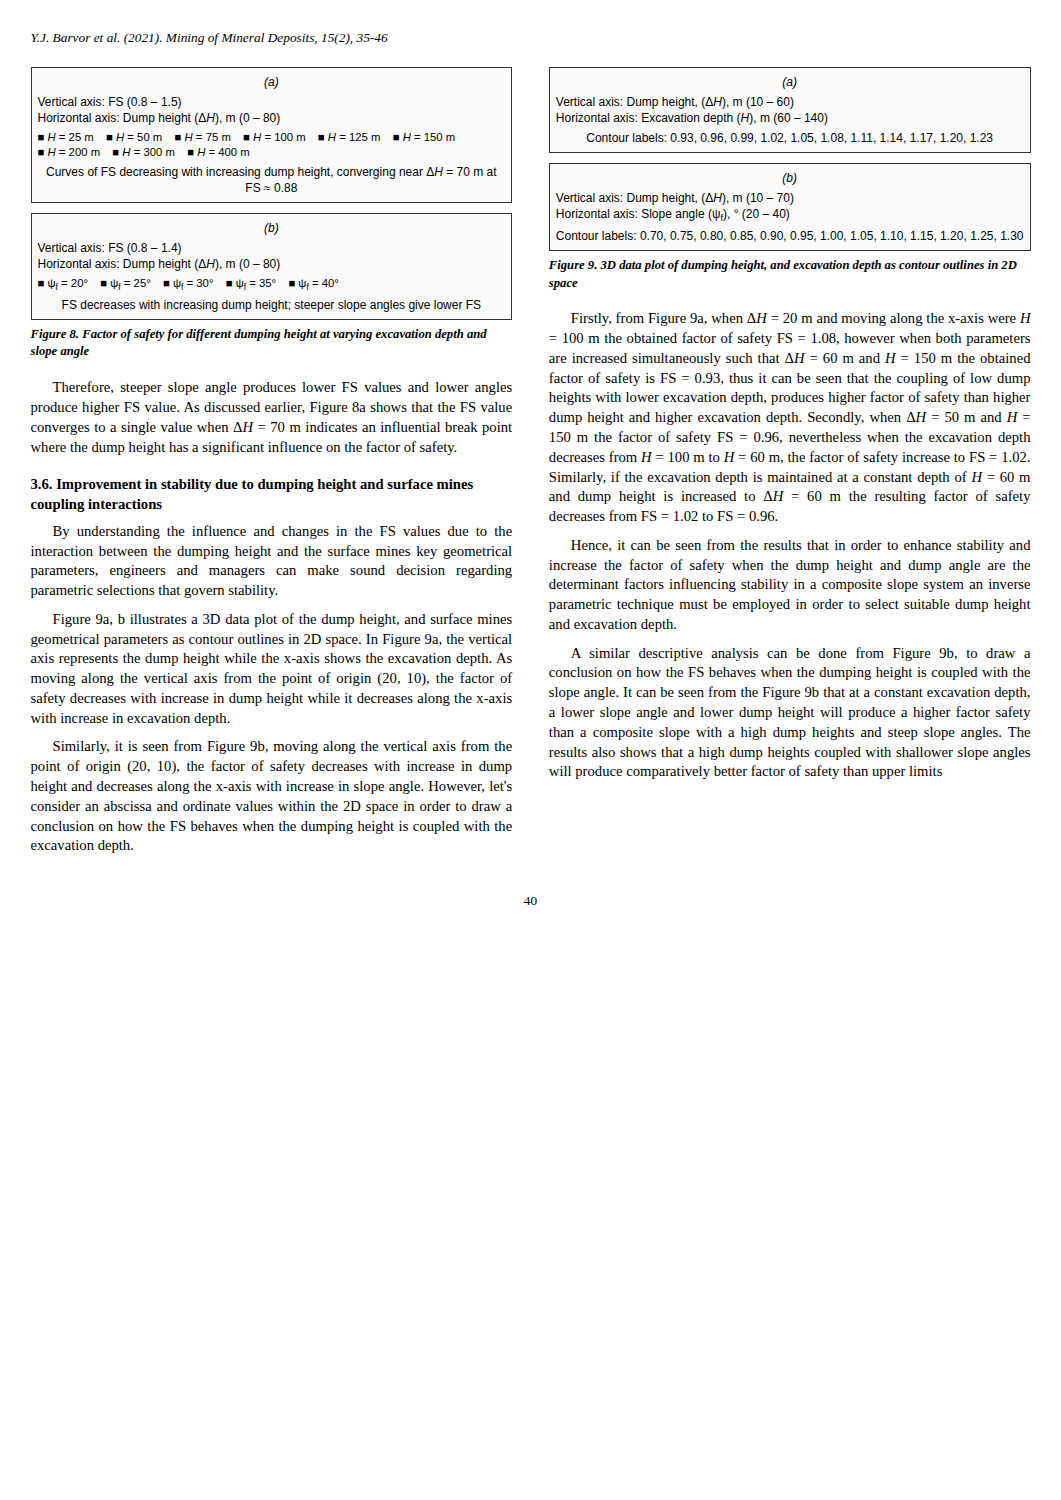Y.J. Barvor et al. (2021). Mining of Mineral Deposits, 15(2), 35-46
(a)
Vertical axis: FS (0.8 – 1.5)
Horizontal axis: Dump height (ΔH), m (0 – 80)
■ H = 25 m
■ H = 50 m
■ H = 75 m
■ H = 100 m
■ H = 125 m
■ H = 150 m
■ H = 200 m
■ H = 300 m
■ H = 400 m
Curves of FS decreasing with increasing dump height, converging near ΔH = 70 m at FS ≈ 0.88
(b)
Vertical axis: FS (0.8 – 1.4)
Horizontal axis: Dump height (ΔH), m (0 – 80)
■ ψf = 20°
■ ψf = 25°
■ ψf = 30°
■ ψf = 35°
■ ψf = 40°
FS decreases with increasing dump height; steeper slope angles give lower FS
Figure 8. Factor of safety for different dumping height at varying excavation depth and slope angle
Therefore, steeper slope angle produces lower FS values and lower angles produce higher FS value. As discussed earlier, Figure 8a shows that the FS value converges to a single value when ΔH = 70 m indicates an influential break point where the dump height has a significant influence on the factor of safety.
3.6. Improvement in stability due to dumping height and surface mines coupling interactions
By understanding the influence and changes in the FS values due to the interaction between the dumping height and the surface mines key geometrical parameters, engineers and managers can make sound decision regarding parametric selections that govern stability.
Figure 9a, b illustrates a 3D data plot of the dump height, and surface mines geometrical parameters as contour outlines in 2D space. In Figure 9a, the vertical axis represents the dump height while the x-axis shows the excavation depth. As moving along the vertical axis from the point of origin (20, 10), the factor of safety decreases with increase in dump height while it decreases along the x-axis with increase in excavation depth.
Similarly, it is seen from Figure 9b, moving along the vertical axis from the point of origin (20, 10), the factor of safety decreases with increase in dump height and decreases along the x-axis with increase in slope angle. However, let's consider an abscissa and ordinate values within the 2D space in order to draw a conclusion on how the FS behaves when the dumping height is coupled with the excavation depth.
(a)
Vertical axis: Dump height, (ΔH), m (10 – 60)
Horizontal axis: Excavation depth (H), m (60 – 140)
Contour labels: 0.93, 0.96, 0.99, 1.02, 1.05, 1.08, 1.11, 1.14, 1.17, 1.20, 1.23
(b)
Vertical axis: Dump height, (ΔH), m (10 – 70)
Horizontal axis: Slope angle (ψf), ° (20 – 40)
Contour labels: 0.70, 0.75, 0.80, 0.85, 0.90, 0.95, 1.00, 1.05, 1.10, 1.15, 1.20, 1.25, 1.30
Figure 9. 3D data plot of dumping height, and excavation depth as contour outlines in 2D space
Firstly, from Figure 9a, when ΔH = 20 m and moving along the x-axis were H = 100 m the obtained factor of safety FS = 1.08, however when both parameters are increased simultaneously such that ΔH = 60 m and H = 150 m the obtained factor of safety is FS = 0.93, thus it can be seen that the coupling of low dump heights with lower excavation depth, produces higher factor of safety than higher dump height and higher excavation depth. Secondly, when ΔH = 50 m and H = 150 m the factor of safety FS = 0.96, nevertheless when the excavation depth decreases from H = 100 m to H = 60 m, the factor of safety increase to FS = 1.02. Similarly, if the excavation depth is maintained at a constant depth of H = 60 m and dump height is increased to ΔH = 60 m the resulting factor of safety decreases from FS = 1.02 to FS = 0.96.
Hence, it can be seen from the results that in order to enhance stability and increase the factor of safety when the dump height and dump angle are the determinant factors influencing stability in a composite slope system an inverse parametric technique must be employed in order to select suitable dump height and excavation depth.
A similar descriptive analysis can be done from Figure 9b, to draw a conclusion on how the FS behaves when the dumping height is coupled with the slope angle. It can be seen from the Figure 9b that at a constant excavation depth, a lower slope angle and lower dump height will produce a higher factor safety than a composite slope with a high dump heights and steep slope angles. The results also shows that a high dump heights coupled with shallower slope angles will produce comparatively better factor of safety than upper limits
40